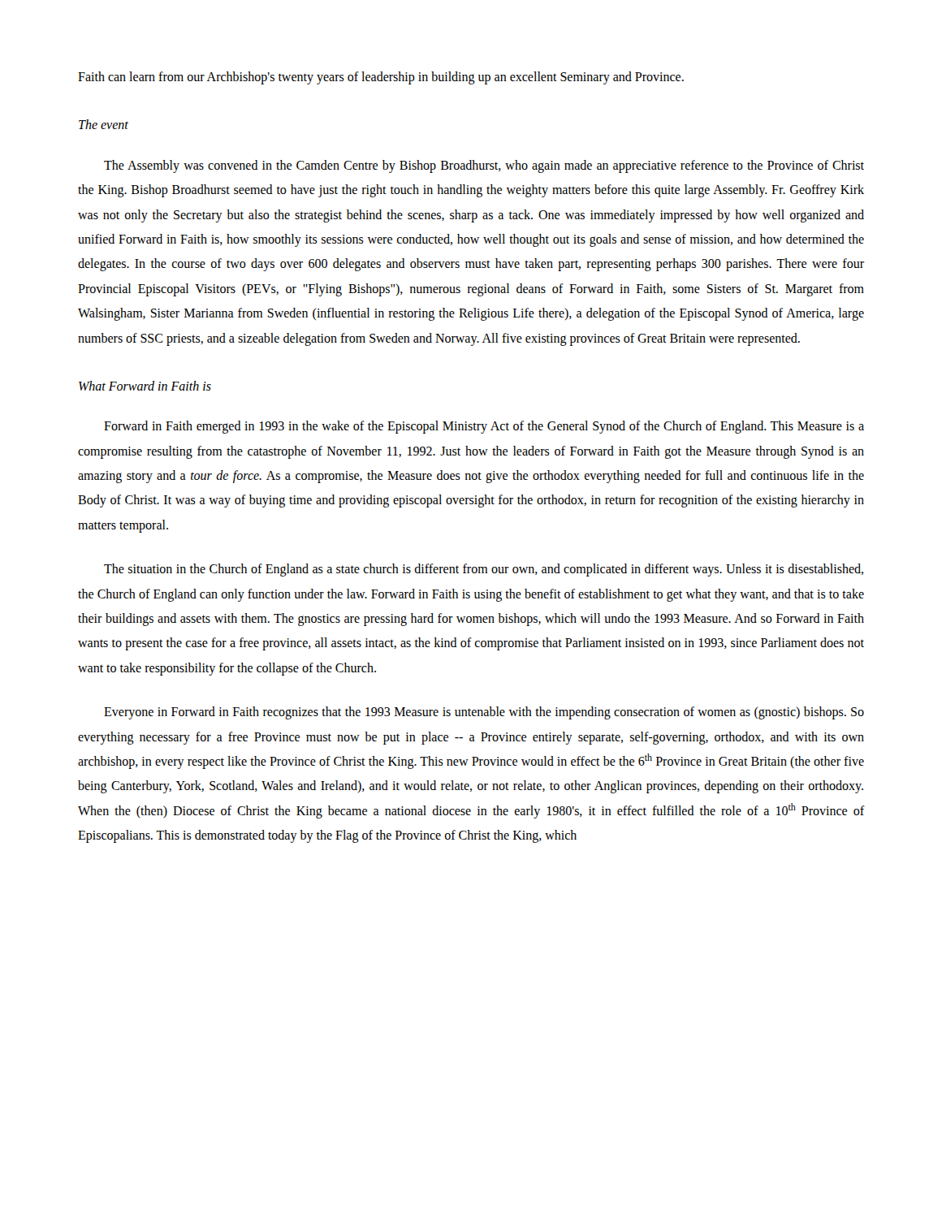Faith can learn from our Archbishop's twenty years of leadership in building up an excellent Seminary and Province.
The event
The Assembly was convened in the Camden Centre by Bishop Broadhurst, who again made an appreciative reference to the Province of Christ the King. Bishop Broadhurst seemed to have just the right touch in handling the weighty matters before this quite large Assembly. Fr. Geoffrey Kirk was not only the Secretary but also the strategist behind the scenes, sharp as a tack. One was immediately impressed by how well organized and unified Forward in Faith is, how smoothly its sessions were conducted, how well thought out its goals and sense of mission, and how determined the delegates. In the course of two days over 600 delegates and observers must have taken part, representing perhaps 300 parishes. There were four Provincial Episcopal Visitors (PEVs, or "Flying Bishops"), numerous regional deans of Forward in Faith, some Sisters of St. Margaret from Walsingham, Sister Marianna from Sweden (influential in restoring the Religious Life there), a delegation of the Episcopal Synod of America, large numbers of SSC priests, and a sizeable delegation from Sweden and Norway. All five existing provinces of Great Britain were represented.
What Forward in Faith is
Forward in Faith emerged in 1993 in the wake of the Episcopal Ministry Act of the General Synod of the Church of England. This Measure is a compromise resulting from the catastrophe of November 11, 1992. Just how the leaders of Forward in Faith got the Measure through Synod is an amazing story and a tour de force. As a compromise, the Measure does not give the orthodox everything needed for full and continuous life in the Body of Christ. It was a way of buying time and providing episcopal oversight for the orthodox, in return for recognition of the existing hierarchy in matters temporal.
The situation in the Church of England as a state church is different from our own, and complicated in different ways. Unless it is disestablished, the Church of England can only function under the law. Forward in Faith is using the benefit of establishment to get what they want, and that is to take their buildings and assets with them. The gnostics are pressing hard for women bishops, which will undo the 1993 Measure. And so Forward in Faith wants to present the case for a free province, all assets intact, as the kind of compromise that Parliament insisted on in 1993, since Parliament does not want to take responsibility for the collapse of the Church.
Everyone in Forward in Faith recognizes that the 1993 Measure is untenable with the impending consecration of women as (gnostic) bishops. So everything necessary for a free Province must now be put in place -- a Province entirely separate, self-governing, orthodox, and with its own archbishop, in every respect like the Province of Christ the King. This new Province would in effect be the 6th Province in Great Britain (the other five being Canterbury, York, Scotland, Wales and Ireland), and it would relate, or not relate, to other Anglican provinces, depending on their orthodoxy. When the (then) Diocese of Christ the King became a national diocese in the early 1980's, it in effect fulfilled the role of a 10th Province of Episcopalians. This is demonstrated today by the Flag of the Province of Christ the King, which